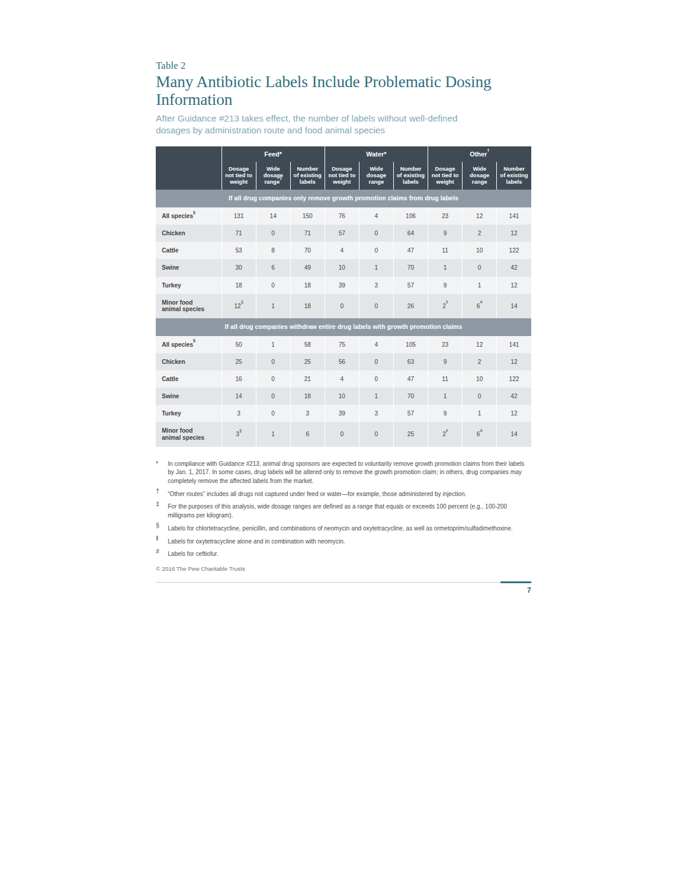Table 2
Many Antibiotic Labels Include Problematic Dosing Information
After Guidance #213 takes effect, the number of labels without well-defined
dosages by administration route and food animal species
| | Feed* | Water* | Other † |
| --- | --- | --- | --- |
| Dosage not tied to weight | Wide dosage range ‡ | Number of existing labels | Dosage not tied to weight | Wide dosage range | Number of existing labels | Dosage not tied to weight | Wide dosage range | Number of existing labels |
| If all drug companies only remove growth promotion claims from drug labels |
| All species § | 131 | 14 | 150 | 76 | 4 | 106 | 23 | 12 | 141 |
| Chicken | 71 | 0 | 71 | 57 | 0 | 64 | 9 | 2 | 12 |
| Cattle | 53 | 8 | 70 | 4 | 0 | 47 | 11 | 10 | 122 |
| Swine | 30 | 6 | 49 | 10 | 1 | 70 | 1 | 0 | 42 |
| Turkey | 18 | 0 | 18 | 39 | 3 | 57 | 9 | 1 | 12 |
| Minor food animal species | 12 § | 1 | 18 | 0 | 0 | 26 | 2 ‖ | 6 # | 14 |
| If all drug companies withdraw entire drug labels with growth promotion claims |
| All species § | 50 | 1 | 58 | 75 | 4 | 105 | 23 | 12 | 141 |
| Chicken | 25 | 0 | 25 | 56 | 0 | 63 | 9 | 2 | 12 |
| Cattle | 16 | 0 | 21 | 4 | 0 | 47 | 11 | 10 | 122 |
| Swine | 14 | 0 | 18 | 10 | 1 | 70 | 1 | 0 | 42 |
| Turkey | 3 | 0 | 3 | 39 | 3 | 57 | 9 | 1 | 12 |
| Minor food animal species | 3 § | 1 | 6 | 0 | 0 | 25 | 2 ‖ | 6 # | 14 |
*
In compliance with Guidance #213, animal drug sponsors are expected to voluntarily remove growth promotion claims from their labels by Jan. 1, 2017. In some cases, drug labels will be altered only to remove the growth promotion claim; in others, drug companies may completely remove the affected labels from the market.
†
“Other routes” includes all drugs not captured under feed or water—for example, those administered by injection.
‡
For the purposes of this analysis, wide dosage ranges are defined as a range that equals or exceeds 100 percent (e.g., 100-200 milligrams per kilogram).
§
Labels for chlortetracycline, penicillin, and combinations of neomycin and oxytetracycline, as well as ormetoprim/sulfadimethoxine.
‖
Labels for oxytetracycline alone and in combination with neomycin.
#
Labels for ceftiofur.
© 2016 The Pew Charitable Trusts
7